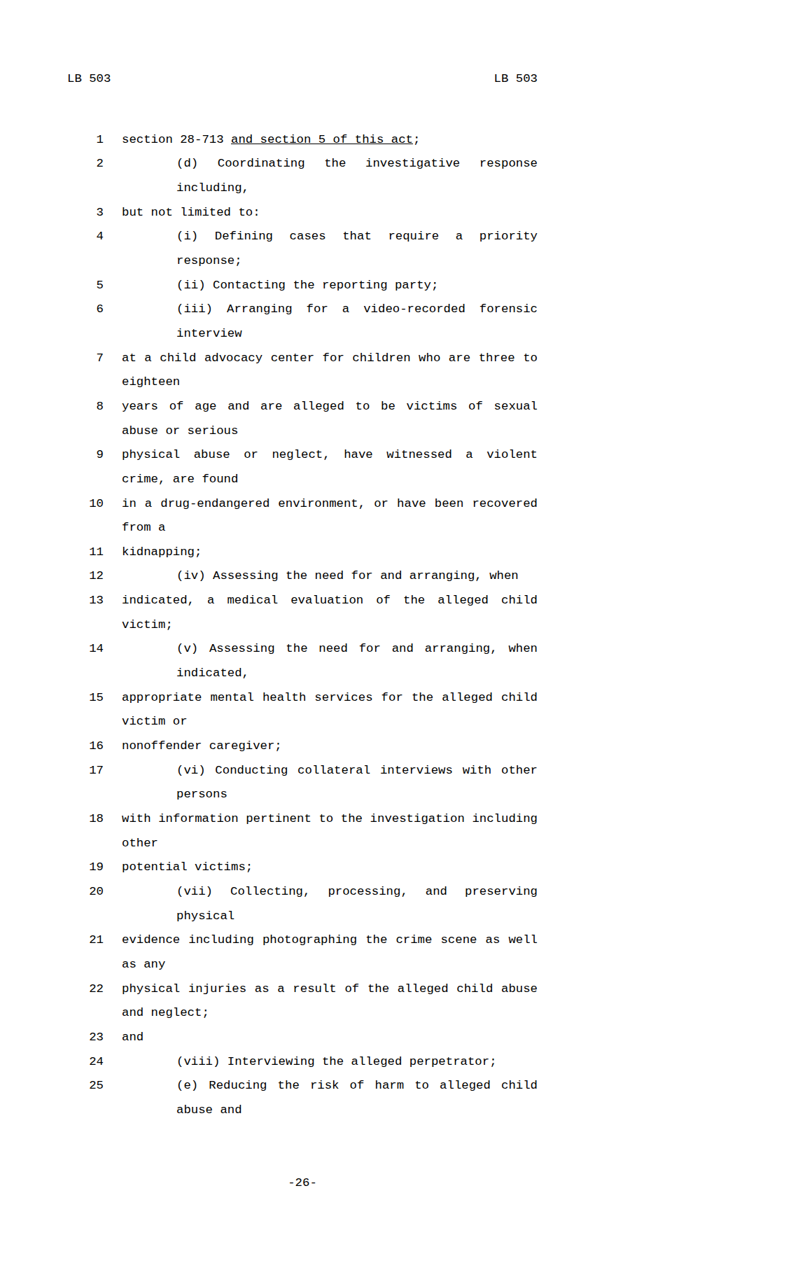LB 503 LB 503
1 section 28-713 and section 5 of this act;
2(d) Coordinating the investigative response including,
3 but not limited to:
4(i) Defining cases that require a priority response;
5(ii) Contacting the reporting party;
6(iii) Arranging for a video-recorded forensic interview
7 at a child advocacy center for children who are three to eighteen
8 years of age and are alleged to be victims of sexual abuse or serious
9 physical abuse or neglect, have witnessed a violent crime, are found
10 in a drug-endangered environment, or have been recovered from a
11 kidnapping;
12(iv) Assessing the need for and arranging, when
13 indicated, a medical evaluation of the alleged child victim;
14(v) Assessing the need for and arranging, when indicated,
15 appropriate mental health services for the alleged child victim or
16 nonoffender caregiver;
17(vi) Conducting collateral interviews with other persons
18 with information pertinent to the investigation including other
19 potential victims;
20(vii) Collecting, processing, and preserving physical
21 evidence including photographing the crime scene as well as any
22 physical injuries as a result of the alleged child abuse and neglect;
23 and
24(viii) Interviewing the alleged perpetrator;
25(e) Reducing the risk of harm to alleged child abuse and
-26-